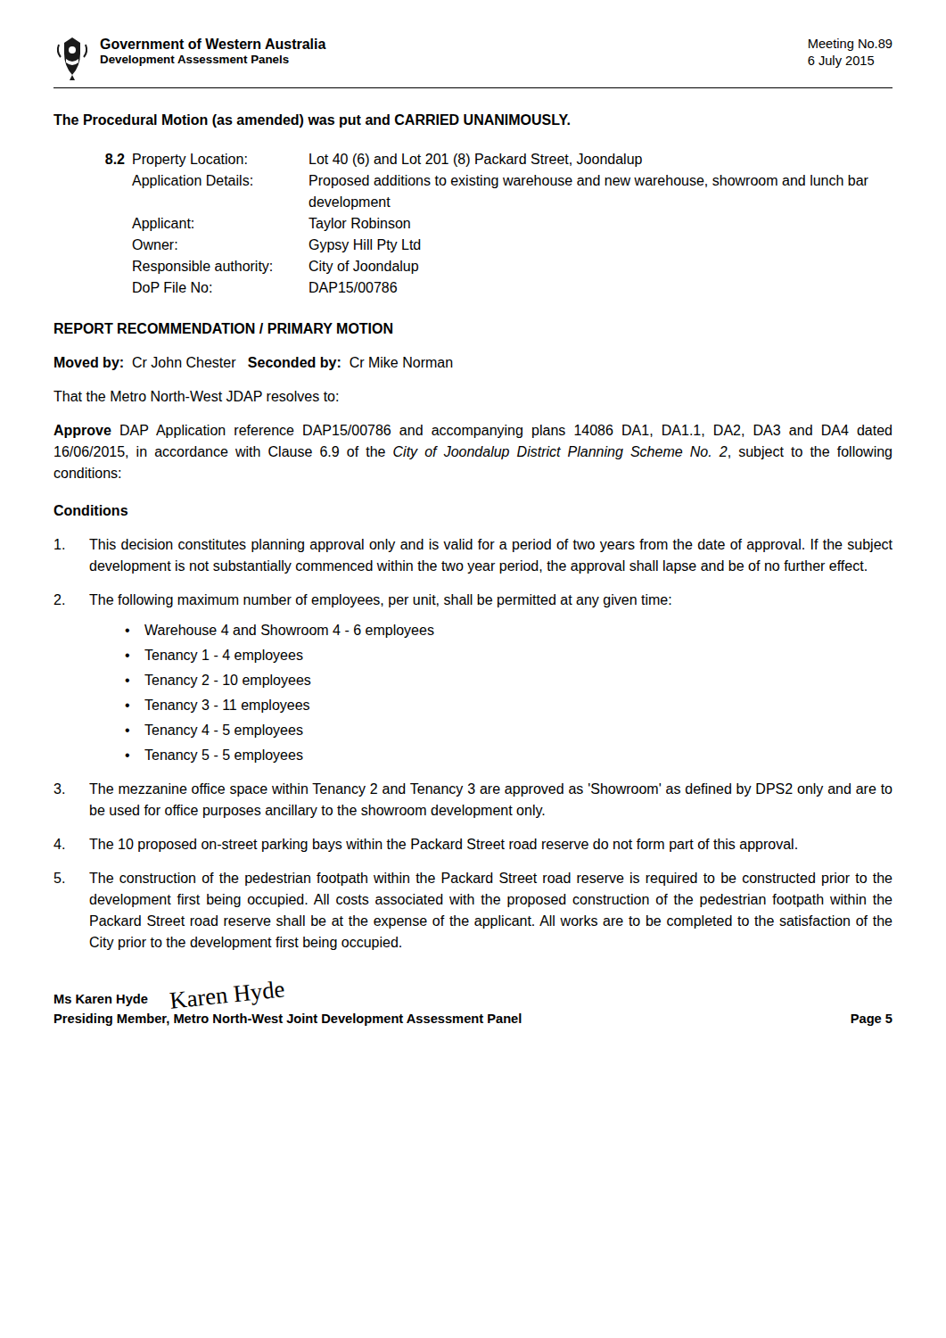Government of Western Australia
Development Assessment Panels
Meeting No.89
6 July 2015
The Procedural Motion (as amended) was put and CARRIED UNANIMOUSLY.
| 8.2 | Property Location: | Lot 40 (6) and Lot 201 (8) Packard Street, Joondalup |
| | Application Details: | Proposed additions to existing warehouse and new warehouse, showroom and lunch bar development |
| | Applicant: | Taylor Robinson |
| | Owner: | Gypsy Hill Pty Ltd |
| | Responsible authority: | City of Joondalup |
| | DoP File No: | DAP15/00786 |
REPORT RECOMMENDATION / PRIMARY MOTION
Moved by: Cr John Chester Seconded by: Cr Mike Norman
That the Metro North-West JDAP resolves to:
Approve DAP Application reference DAP15/00786 and accompanying plans 14086 DA1, DA1.1, DA2, DA3 and DA4 dated 16/06/2015, in accordance with Clause 6.9 of the City of Joondalup District Planning Scheme No. 2, subject to the following conditions:
Conditions
This decision constitutes planning approval only and is valid for a period of two years from the date of approval. If the subject development is not substantially commenced within the two year period, the approval shall lapse and be of no further effect.
The following maximum number of employees, per unit, shall be permitted at any given time:
Warehouse 4 and Showroom 4 - 6 employees
Tenancy 1 - 4 employees
Tenancy 2 - 10 employees
Tenancy 3 - 11 employees
Tenancy 4 - 5 employees
Tenancy 5 - 5 employees
The mezzanine office space within Tenancy 2 and Tenancy 3 are approved as 'Showroom' as defined by DPS2 only and are to be used for office purposes ancillary to the showroom development only.
The 10 proposed on-street parking bays within the Packard Street road reserve do not form part of this approval.
The construction of the pedestrian footpath within the Packard Street road reserve is required to be constructed prior to the development first being occupied. All costs associated with the proposed construction of the pedestrian footpath within the Packard Street road reserve shall be at the expense of the applicant. All works are to be completed to the satisfaction of the City prior to the development first being occupied.
Ms Karen Hyde
Karen Hyde
Presiding Member, Metro North-West Joint Development Assessment Panel
Page 5